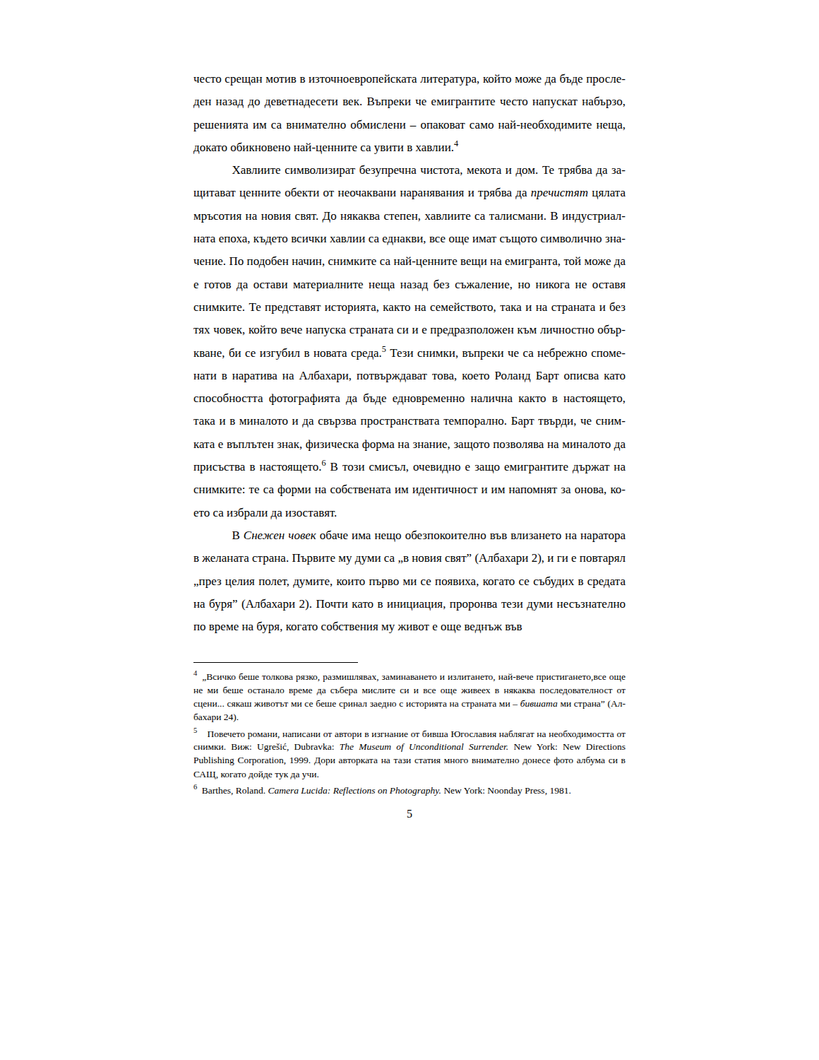често срещан мотив в източноевропейската литература, който може да бъде проследен назад до деветнадесети век. Въпреки че емигрантите често напускат набързо, решенията им са внимателно обмислени – опаковат само най-необходимите неща, докато обикновено най-ценните са увити в хавлии.4
Хавлиите символизират безупречна чистота, мекота и дом. Те трябва да защитават ценните обекти от неочаквани наранявания и трябва да пречистят цялата мръсотия на новия свят. До някаква степен, хавлиите са талисмани. В индустриалната епоха, където всички хавлии са еднакви, все още имат същото символично значение. По подобен начин, снимките са най-ценните вещи на емигранта, той може да е готов да остави материалните неща назад без съжаление, но никога не оставя снимките. Те представят историята, както на семейството, така и на страната и без тях човек, който вече напуска страната си и е предразположен към личностно объркване, би се изгубил в новата среда.5 Тези снимки, въпреки че са небрежно споменати в наратива на Албахари, потвърждават това, което Роланд Барт описва като способността фотографията да бъде едновременно налична както в настоящето, така и в миналото и да свързва пространствата темпорално. Барт твърди, че снимката е въплътен знак, физическа форма на знание, защото позволява на миналото да присъства в настоящето.6 В този смисъл, очевидно е защо емигрантите държат на снимките: те са форми на собствената им идентичност и им напомнят за онова, което са избрали да изоставят.
В Снежен човек обаче има нещо обезпокоително във влизането на наратора в желаната страна. Първите му думи са „в новия свят” (Албахари 2), и ги е повтарял „през целия полет, думите, които първо ми се появиха, когато се събудих в средата на буря” (Албахари 2). Почти като в инициация, проронва тези думи несъзнателно по време на буря, когато собствения му живот е още веднъж във
4 „Всичко беше толкова рязко, размишлявах, заминаването и излитането, най-вече пристигането,все още не ми беше останало време да събера мислите си и все още живеех в някаква последователност от сцени... сякаш животът ми се беше сринал заедно с историята на страната ми – бившата ми страна” (Албахари 24).
5 Повечето романи, написани от автори в изгнание от бивша Югославия наблягат на необходимостта от снимки. Виж: Ugrešić, Dubravka: The Museum of Unconditional Surrender. New York: New Directions Publishing Corporation, 1999. Дори авторката на тази статия много внимателно донесе фото албума си в САЩ, когато дойде тук да учи.
6 Barthes, Roland. Camera Lucida: Reflections on Photography. New York: Noonday Press, 1981.
5